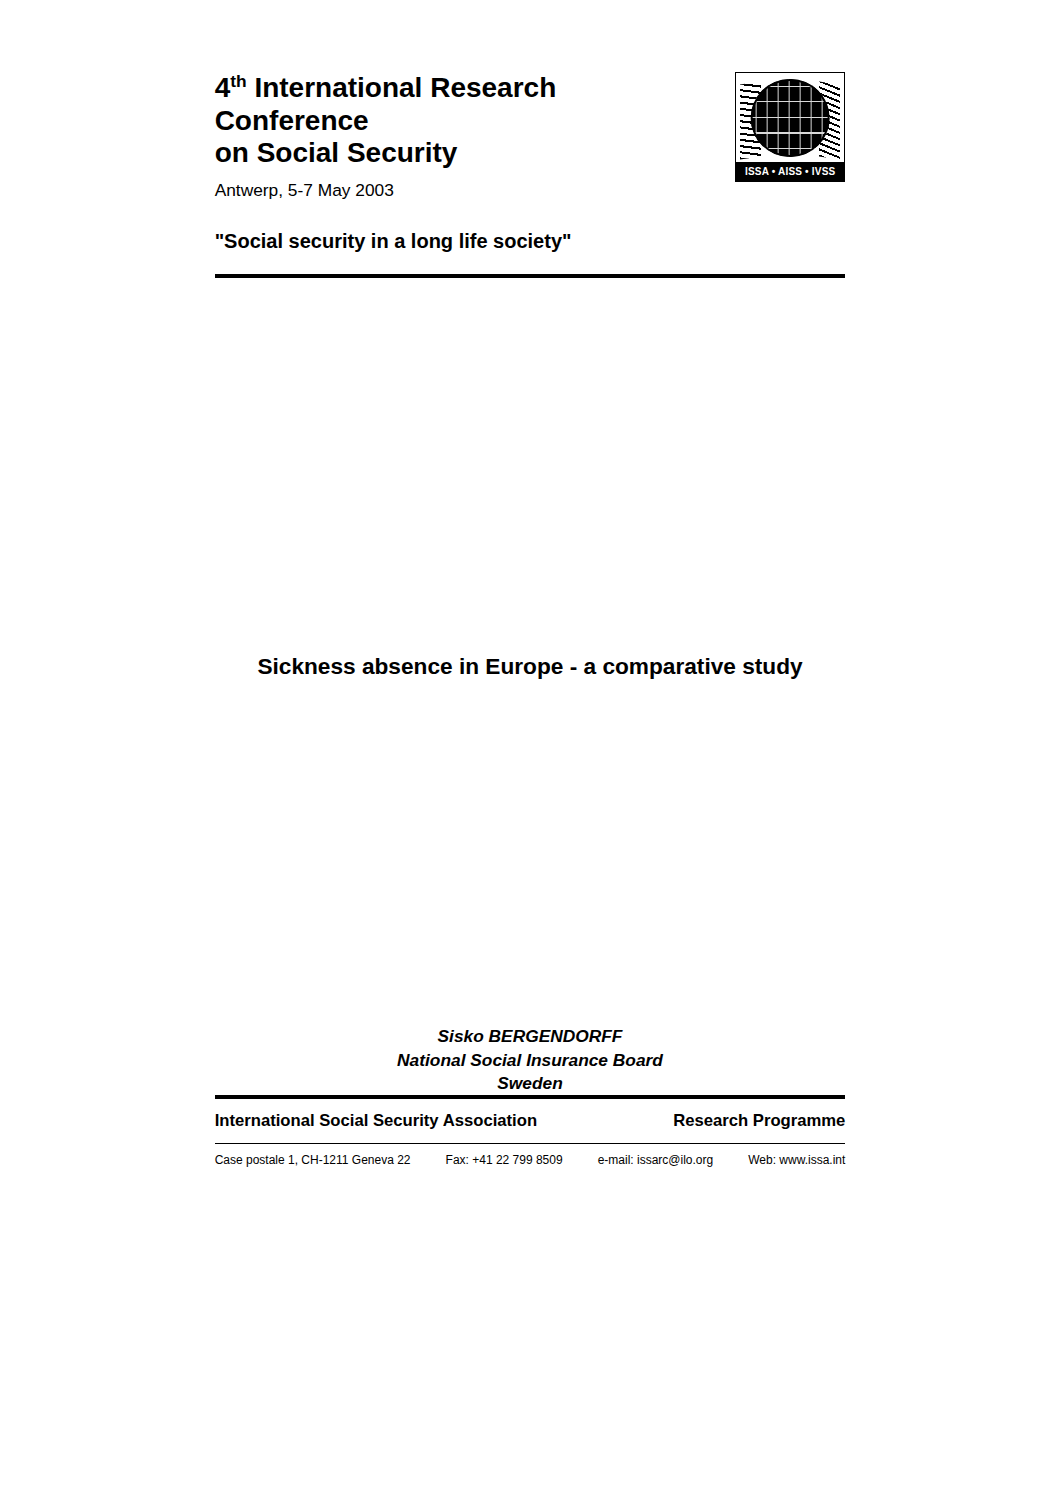4th International Research Conference
on Social Security
Antwerp, 5-7 May 2003
"Social security in a long life society"
ISSA • AISS • IVSS
Sickness absence in Europe - a comparative study
Sisko BERGENDORFF
National Social Insurance Board
Sweden
International Social Security Association Research Programme
Case postale 1, CH-1211 Geneva 22 Fax: +41 22 799 8509 e-mail: issarc@ilo.org Web: www.issa.int